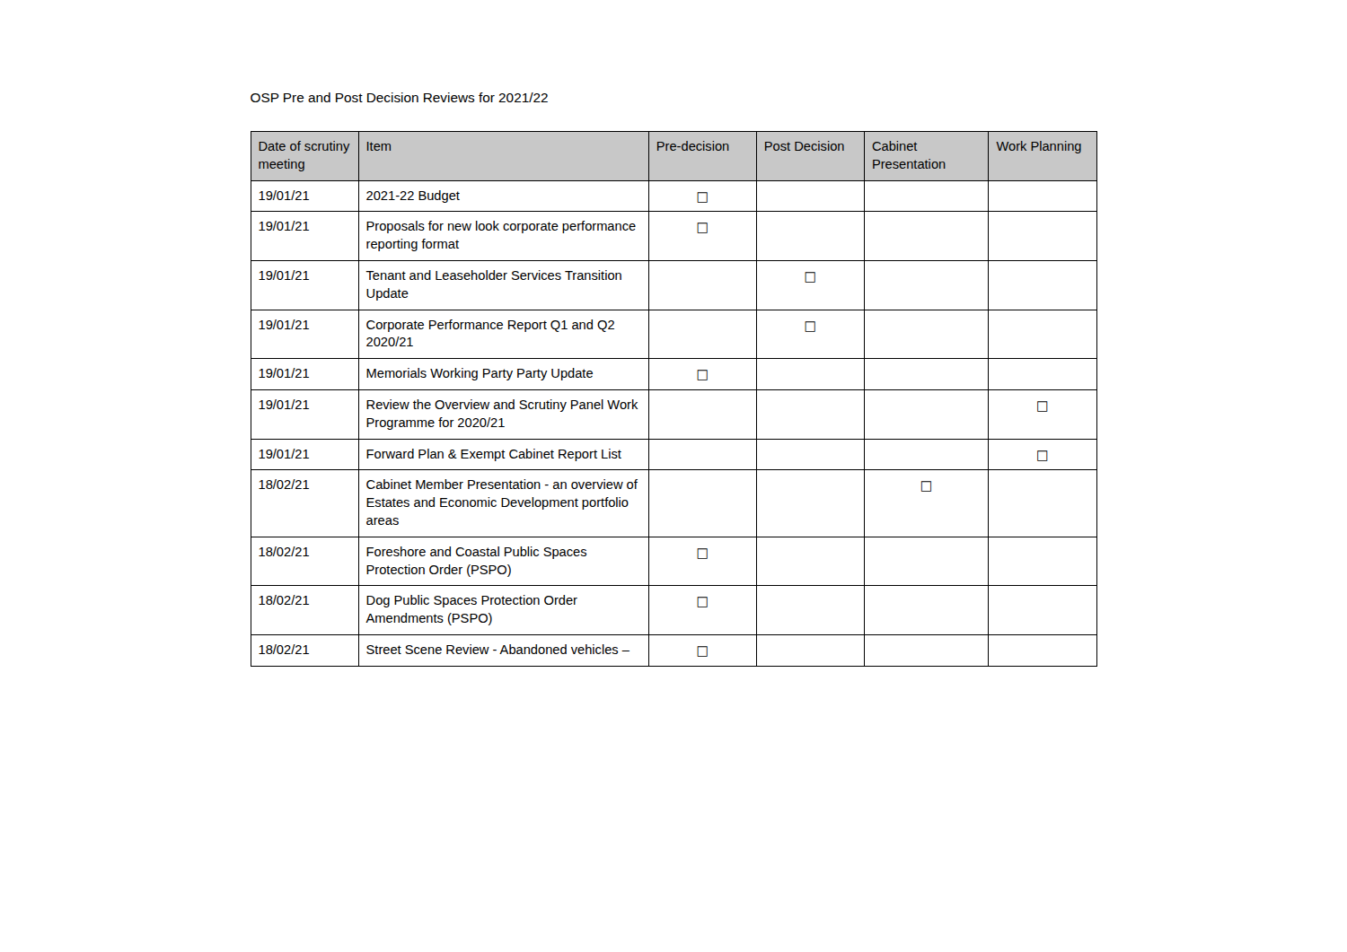OSP Pre and Post Decision Reviews for 2021/22
| Date of scrutiny meeting | Item | Pre-decision | Post Decision | Cabinet Presentation | Work Planning |
| --- | --- | --- | --- | --- | --- |
| 19/01/21 | 2021-22 Budget | | | | |
| 19/01/21 | Proposals for new look corporate performance reporting format | | | | |
| 19/01/21 | Tenant and Leaseholder Services Transition Update | | | | |
| 19/01/21 | Corporate Performance Report Q1 and Q2 2020/21 | | | | |
| 19/01/21 | Memorials Working Party Party Update | | | | |
| 19/01/21 | Review the Overview and Scrutiny Panel Work Programme for 2020/21 | | | | |
| 19/01/21 | Forward Plan & Exempt Cabinet Report List | | | | |
| 18/02/21 | Cabinet Member Presentation - an overview of Estates and Economic Development portfolio areas | | | | |
| 18/02/21 | Foreshore and Coastal Public Spaces Protection Order (PSPO) | | | | |
| 18/02/21 | Dog Public Spaces Protection Order Amendments (PSPO) | | | | |
| 18/02/21 | Street Scene Review - Abandoned vehicles – | | | | |